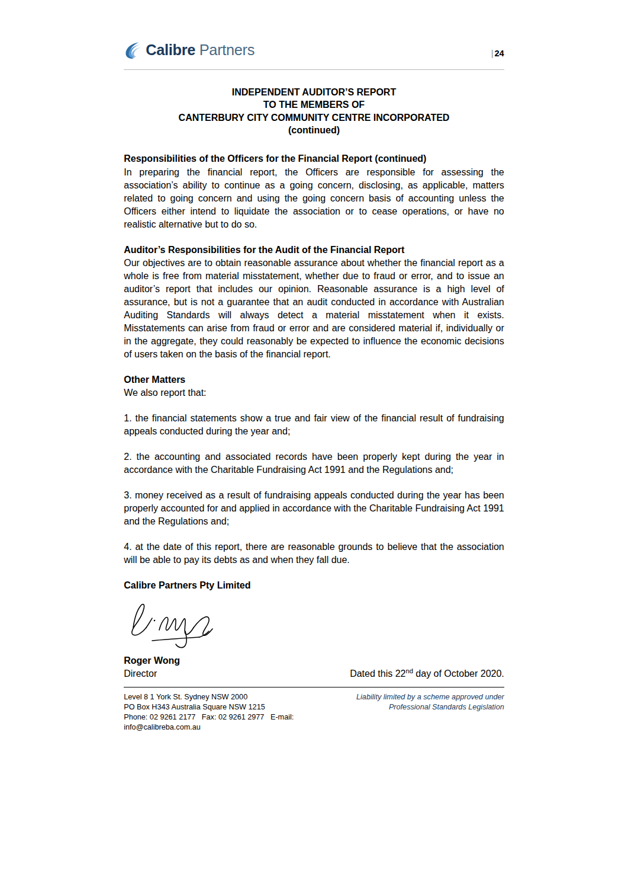Calibre Partners
|24
INDEPENDENT AUDITOR’S REPORT
TO THE MEMBERS OF
CANTERBURY CITY COMMUNITY CENTRE INCORPORATED
(continued)
Responsibilities of the Officers for the Financial Report (continued)
In preparing the financial report, the Officers are responsible for assessing the association’s ability to continue as a going concern, disclosing, as applicable, matters related to going concern and using the going concern basis of accounting unless the Officers either intend to liquidate the association or to cease operations, or have no realistic alternative but to do so.
Auditor’s Responsibilities for the Audit of the Financial Report
Our objectives are to obtain reasonable assurance about whether the financial report as a whole is free from material misstatement, whether due to fraud or error, and to issue an auditor’s report that includes our opinion. Reasonable assurance is a high level of assurance, but is not a guarantee that an audit conducted in accordance with Australian Auditing Standards will always detect a material misstatement when it exists. Misstatements can arise from fraud or error and are considered material if, individually or in the aggregate, they could reasonably be expected to influence the economic decisions of users taken on the basis of the financial report.
Other Matters
We also report that:
1. the financial statements show a true and fair view of the financial result of fundraising appeals conducted during the year and;
2. the accounting and associated records have been properly kept during the year in accordance with the Charitable Fundraising Act 1991 and the Regulations and;
3. money received as a result of fundraising appeals conducted during the year has been properly accounted for and applied in accordance with the Charitable Fundraising Act 1991 and the Regulations and;
4. at the date of this report, there are reasonable grounds to believe that the association will be able to pay its debts as and when they fall due.
Calibre Partners Pty Limited
Roger Wong
Director Dated this 22nd day of October 2020.
Level 8 1 York St. Sydney NSW 2000
PO Box H343 Australia Square NSW 1215
Phone: 02 9261 2177 Fax: 02 9261 2977 E-mail: info@calibreba.com.au
Liability limited by a scheme approved under
Professional Standards Legislation